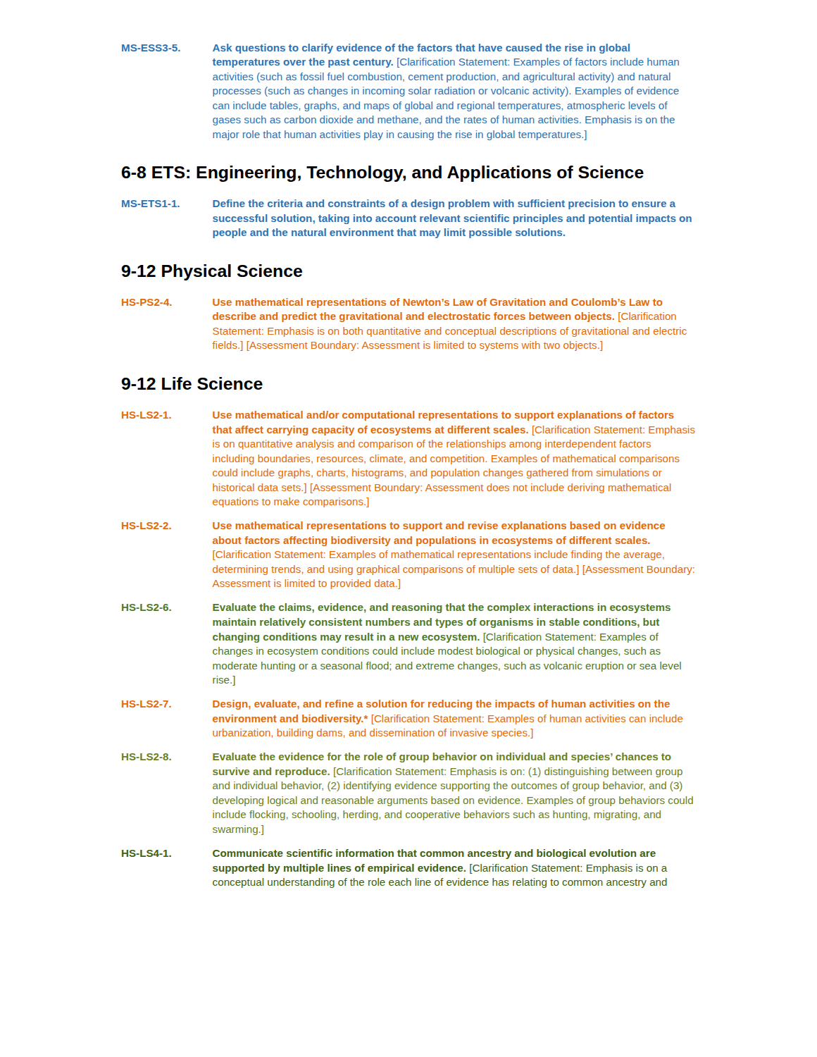| MS-ESS3-5. | Ask questions to clarify evidence of the factors that have caused the rise in global temperatures over the past century. [Clarification Statement: Examples of factors include human activities (such as fossil fuel combustion, cement production, and agricultural activity) and natural processes (such as changes in incoming solar radiation or volcanic activity). Examples of evidence can include tables, graphs, and maps of global and regional temperatures, atmospheric levels of gases such as carbon dioxide and methane, and the rates of human activities. Emphasis is on the major role that human activities play in causing the rise in global temperatures.] |
6-8 ETS: Engineering, Technology, and Applications of Science
| MS-ETS1-1. | Define the criteria and constraints of a design problem with sufficient precision to ensure a successful solution, taking into account relevant scientific principles and potential impacts on people and the natural environment that may limit possible solutions. |
9-12 Physical Science
| HS-PS2-4. | Use mathematical representations of Newton’s Law of Gravitation and Coulomb’s Law to describe and predict the gravitational and electrostatic forces between objects. [Clarification Statement: Emphasis is on both quantitative and conceptual descriptions of gravitational and electric fields.] [Assessment Boundary: Assessment is limited to systems with two objects.] |
9-12 Life Science
| HS-LS2-1. | Use mathematical and/or computational representations to support explanations of factors that affect carrying capacity of ecosystems at different scales. [Clarification Statement: Emphasis is on quantitative analysis and comparison of the relationships among interdependent factors including boundaries, resources, climate, and competition. Examples of mathematical comparisons could include graphs, charts, histograms, and population changes gathered from simulations or historical data sets.] [Assessment Boundary: Assessment does not include deriving mathematical equations to make comparisons.] |
| HS-LS2-2. | Use mathematical representations to support and revise explanations based on evidence about factors affecting biodiversity and populations in ecosystems of different scales. [Clarification Statement: Examples of mathematical representations include finding the average, determining trends, and using graphical comparisons of multiple sets of data.] [Assessment Boundary: Assessment is limited to provided data.] |
| HS-LS2-6. | Evaluate the claims, evidence, and reasoning that the complex interactions in ecosystems maintain relatively consistent numbers and types of organisms in stable conditions, but changing conditions may result in a new ecosystem. [Clarification Statement: Examples of changes in ecosystem conditions could include modest biological or physical changes, such as moderate hunting or a seasonal flood; and extreme changes, such as volcanic eruption or sea level rise.] |
| HS-LS2-7. | Design, evaluate, and refine a solution for reducing the impacts of human activities on the environment and biodiversity.* [Clarification Statement: Examples of human activities can include urbanization, building dams, and dissemination of invasive species.] |
| HS-LS2-8. | Evaluate the evidence for the role of group behavior on individual and species’ chances to survive and reproduce. [Clarification Statement: Emphasis is on: (1) distinguishing between group and individual behavior, (2) identifying evidence supporting the outcomes of group behavior, and (3) developing logical and reasonable arguments based on evidence. Examples of group behaviors could include flocking, schooling, herding, and cooperative behaviors such as hunting, migrating, and swarming.] |
| HS-LS4-1. | Communicate scientific information that common ancestry and biological evolution are supported by multiple lines of empirical evidence. [Clarification Statement: Emphasis is on a conceptual understanding of the role each line of evidence has relating to common ancestry and |